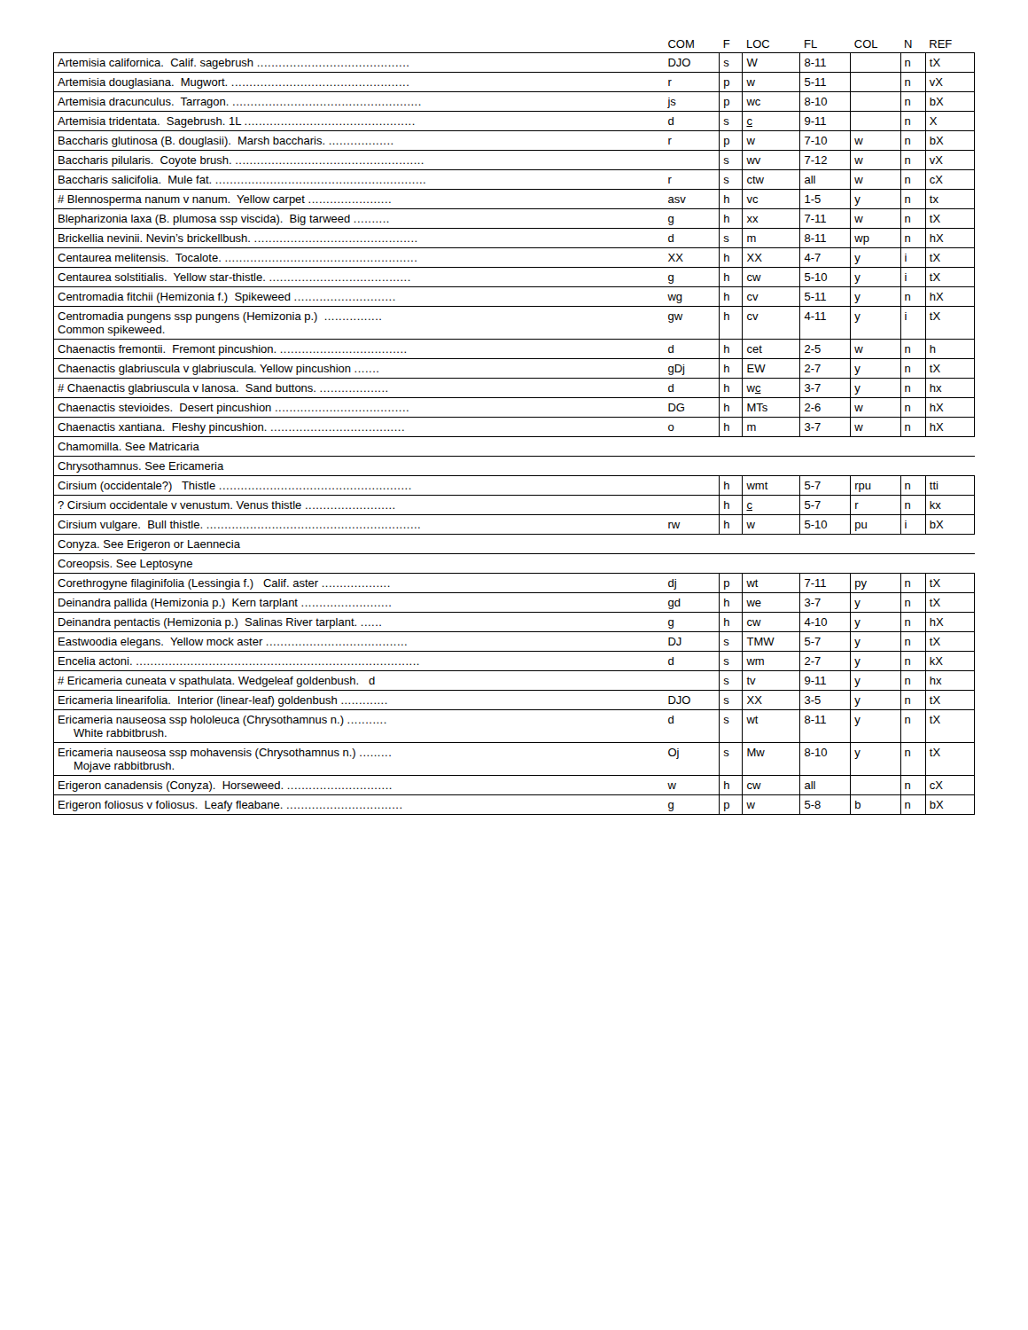| | COM | F | LOC | FL | COL | N | REF |
| --- | --- | --- | --- | --- | --- | --- | --- |
| Artemisia californica. Calif. sagebrush .......................................... | DJO | s | W | 8-11 | | n | tX |
| Artemisia douglasiana. Mugwort. ................................................. | r | p | w | 5-11 | | n | vX |
| Artemisia dracunculus. Tarragon. .................................................... | js | p | wc | 8-10 | | n | bX |
| Artemisia tridentata. Sagebrush. 1L ............................................... | d | s | c | 9-11 | | n | X |
| Baccharis glutinosa (B. douglasii). Marsh baccharis. .................. | r | p | w | 7-10 | w | n | bX |
| Baccharis pilularis. Coyote brush. .................................................... | | s | wv | 7-12 | w | n | vX |
| Baccharis salicifolia. Mule fat. .......................................................... | r | s | ctw | all | w | n | cX |
| # Blennosperma nanum v nanum. Yellow carpet ....................... | asv | h | vc | 1-5 | y | n | tx |
| Blepharizonia laxa (B. plumosa ssp viscida). Big tarweed .......... | g | h | xx | 7-11 | w | n | tX |
| Brickellia nevinii. Nevin’s brickellbush. ............................................. | d | s | m | 8-11 | wp | n | hX |
| Centaurea melitensis. Tocalote. ..................................................... | XX | h | XX | 4-7 | y | i | tX |
| Centaurea solstitialis. Yellow star-thistle. ....................................... | g | h | cw | 5-10 | y | i | tX |
| Centromadia fitchii (Hemizonia f.) Spikeweed ............................ | wg | h | cv | 5-11 | y | n | hX |
| Centromadia pungens ssp pungens (Hemizonia p.) ................ Common spikeweed. | gw | h | cv | 4-11 | y | i | tX |
| Chaenactis fremontii. Fremont pincushion. ................................... | d | h | cet | 2-5 | w | n | h |
| Chaenactis glabriuscula v glabriuscula. Yellow pincushion ....... | gDj | h | EW | 2-7 | y | n | tX |
| # Chaenactis glabriuscula v lanosa. Sand buttons. ................... | d | h | w c | 3-7 | y | n | hx |
| Chaenactis stevioides. Desert pincushion ..................................... | DG | h | MTs | 2-6 | w | n | hX |
| Chaenactis xantiana. Fleshy pincushion. ..................................... | o | h | m | 3-7 | w | n | hX |
| Chamomilla. See Matricaria |
| Chrysothamnus. See Ericameria |
| Cirsium (occidentale?) Thistle ..................................................... | | h | wmt | 5-7 | rpu | n | tti |
| ? Cirsium occidentale v venustum. Venus thistle ......................... | | h | c | 5-7 | r | n | kx |
| Cirsium vulgare. Bull thistle. ........................................................... | rw | h | w | 5-10 | pu | i | bX |
| Conyza. See Erigeron or Laennecia |
| Coreopsis. See Leptosyne |
| Corethrogyne filaginifolia (Lessingia f.) Calif. aster ................... | dj | p | wt | 7-11 | py | n | tX |
| Deinandra pallida (Hemizonia p.) Kern tarplant ......................... | gd | h | we | 3-7 | y | n | tX |
| Deinandra pentactis (Hemizonia p.) Salinas River tarplant. ...... | g | h | cw | 4-10 | y | n | hX |
| Eastwoodia elegans. Yellow mock aster ....................................... | DJ | s | TMW | 5-7 | y | n | tX |
| Encelia actoni. .............................................................................. | d | s | wm | 2-7 | y | n | kX |
| # Ericameria cuneata v spathulata. Wedgeleaf goldenbush. d | | s | tv | 9-11 | y | n | hx |
| Ericameria linearifolia. Interior (linear-leaf) goldenbush ............. | DJO | s | XX | 3-5 | y | n | tX |
| Ericameria nauseosa ssp hololeuca (Chrysothamnus n.) ........... White rabbitbrush. | d | s | wt | 8-11 | y | n | tX |
| Ericameria nauseosa ssp mohavensis (Chrysothamnus n.) ......... Mojave rabbitbrush. | Oj | s | Mw | 8-10 | y | n | tX |
| Erigeron canadensis (Conyza). Horseweed. ............................. | w | h | cw | all | | n | cX |
| Erigeron foliosus v foliosus. Leafy fleabane. ................................ | g | p | w | 5-8 | b | n | bX |